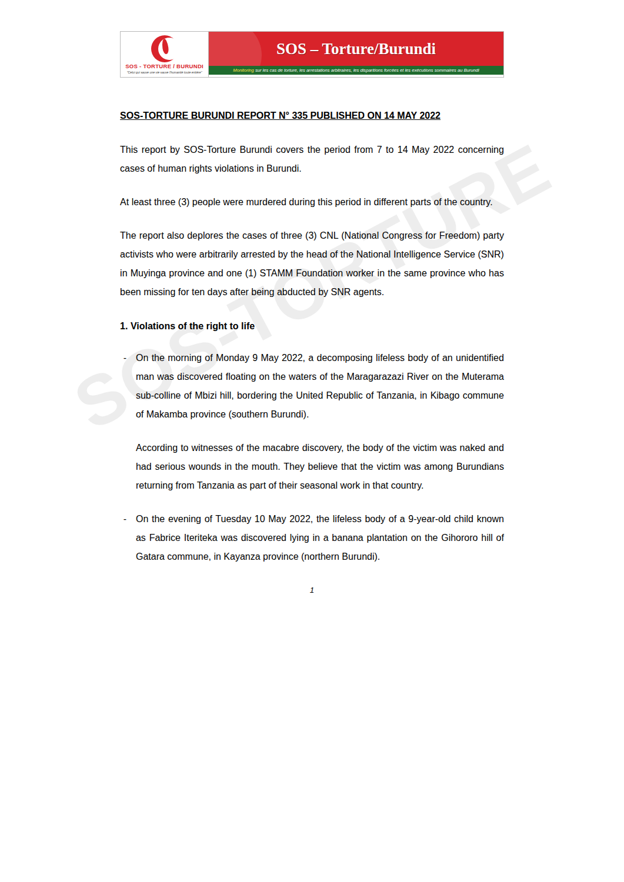SOS-TORTURE
SOS - TORTURE / BURUNDI
"Celui qui sauve une vie sauve l'humanité toute entière"
SOS – Torture/Burundi
Monitoring sur les cas de torture, les arrestations arbitraires, les disparitions forcées et les exécutions sommaires au Burundi
SOS-TORTURE BURUNDI REPORT N° 335 PUBLISHED ON 14 MAY 2022
This report by SOS-Torture Burundi covers the period from 7 to 14 May 2022 concerning cases of human rights violations in Burundi.
At least three (3) people were murdered during this period in different parts of the country.
The report also deplores the cases of three (3) CNL (National Congress for Freedom) party activists who were arbitrarily arrested by the head of the National Intelligence Service (SNR) in Muyinga province and one (1) STAMM Foundation worker in the same province who has been missing for ten days after being abducted by SNR agents.
1. Violations of the right to life
On the morning of Monday 9 May 2022, a decomposing lifeless body of an unidentified man was discovered floating on the waters of the Maragarazazi River on the Muterama sub-colline of Mbizi hill, bordering the United Republic of Tanzania, in Kibago commune of Makamba province (southern Burundi).
According to witnesses of the macabre discovery, the body of the victim was naked and had serious wounds in the mouth. They believe that the victim was among Burundians returning from Tanzania as part of their seasonal work in that country.
On the evening of Tuesday 10 May 2022, the lifeless body of a 9-year-old child known as Fabrice Iteriteka was discovered lying in a banana plantation on the Gihororo hill of Gatara commune, in Kayanza province (northern Burundi).
1